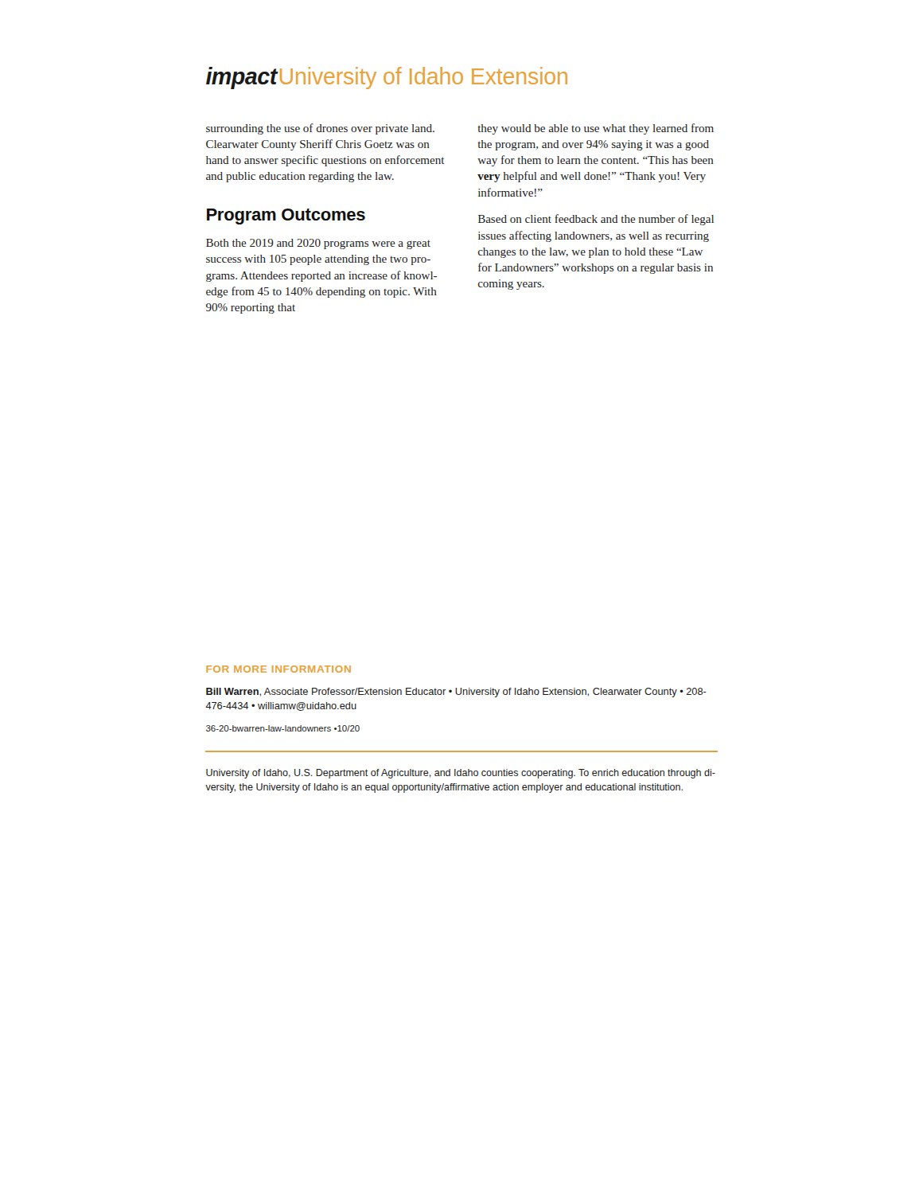impact University of Idaho Extension
surrounding the use of drones over private land. Clearwater County Sheriff Chris Goetz was on hand to answer specific questions on enforcement and public education regarding the law.
Program Outcomes
Both the 2019 and 2020 programs were a great success with 105 people attending the two programs. Attendees reported an increase of knowledge from 45 to 140% depending on topic. With 90% reporting that
they would be able to use what they learned from the program, and over 94% saying it was a good way for them to learn the content. “This has been very helpful and well done!” “Thank you! Very informative!”
Based on client feedback and the number of legal issues affecting landowners, as well as recurring changes to the law, we plan to hold these “Law for Landowners” workshops on a regular basis in coming years.
FOR MORE INFORMATION
Bill Warren, Associate Professor/Extension Educator • University of Idaho Extension, Clearwater County • 208-476-4434 • williamw@uidaho.edu
36-20-bwarren-law-landowners •10/20
University of Idaho, U.S. Department of Agriculture, and Idaho counties cooperating. To enrich education through diversity, the University of Idaho is an equal opportunity/affirmative action employer and educational institution.